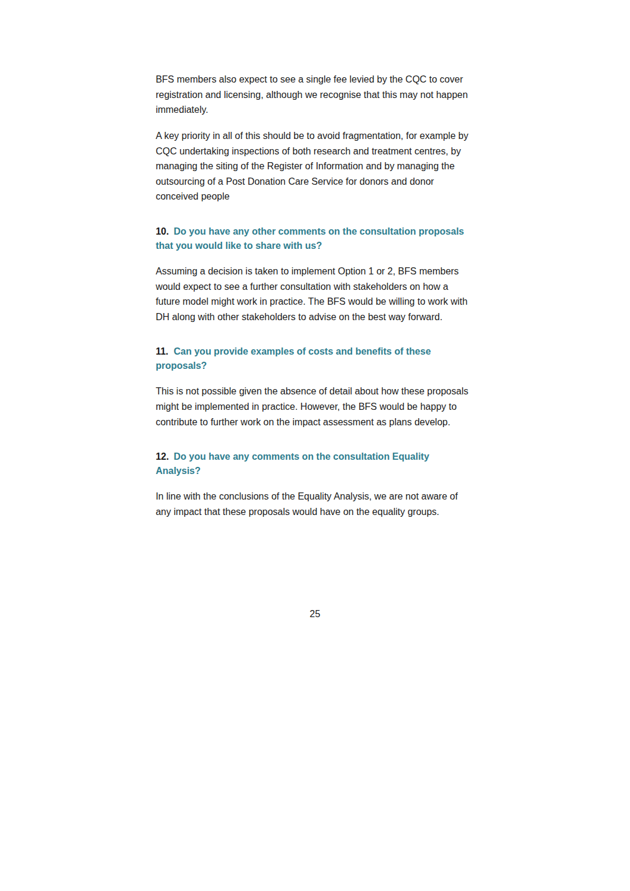BFS members also expect to see a single fee levied by the CQC to cover registration and licensing, although we recognise that this may not happen immediately.
A key priority in all of this should be to avoid fragmentation, for example by CQC undertaking inspections of both research and treatment centres, by managing the siting of the Register of Information and by managing the outsourcing of a Post Donation Care Service for donors and donor conceived people
10. Do you have any other comments on the consultation proposals that you would like to share with us?
Assuming a decision is taken to implement Option 1 or 2, BFS members would expect to see a further consultation with stakeholders on how a future model might work in practice. The BFS would be willing to work with DH along with other stakeholders to advise on the best way forward.
11. Can you provide examples of costs and benefits of these proposals?
This is not possible given the absence of detail about how these proposals might be implemented in practice. However, the BFS would be happy to contribute to further work on the impact assessment as plans develop.
12. Do you have any comments on the consultation Equality Analysis?
In line with the conclusions of the Equality Analysis, we are not aware of any impact that these proposals would have on the equality groups.
25